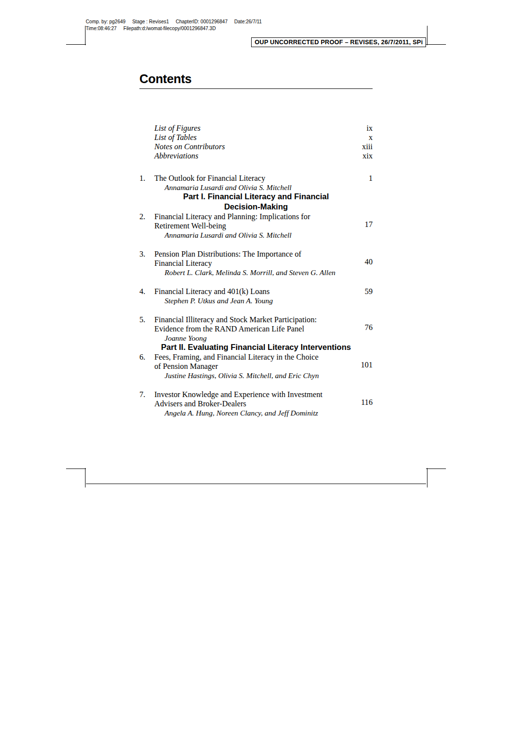Comp. by: pg2649 Stage : Revises1 ChapterID: 0001296847 Date:26/7/11
Time:08:46:27 Filepath:d:/womat-filecopy/0001296847.3D
OUP UNCORRECTED PROOF – REVISES, 26/7/2011, SPi
Contents
| | List of Figures | ix |
| | List of Tables | x |
| | Notes on Contributors | xiii |
| | Abbreviations | xix |
| 1. | The Outlook for Financial Literacy Annamaria Lusardi and Olivia S. Mitchell | 1 |
| Part I. Financial Literacy and Financial Decision-Making |
| 2. | Financial Literacy and Planning: Implications for Retirement Well-being Annamaria Lusardi and Olivia S. Mitchell | 17 |
| 3. | Pension Plan Distributions: The Importance of Financial Literacy Robert L. Clark, Melinda S. Morrill, and Steven G. Allen | 40 |
| 4. | Financial Literacy and 401(k) Loans Stephen P. Utkus and Jean A. Young | 59 |
| 5. | Financial Illiteracy and Stock Market Participation: Evidence from the RAND American Life Panel Joanne Yoong | 76 |
| Part II. Evaluating Financial Literacy Interventions |
| 6. | Fees, Framing, and Financial Literacy in the Choice of Pension Manager Justine Hastings, Olivia S. Mitchell, and Eric Chyn | 101 |
| 7. | Investor Knowledge and Experience with Investment Advisers and Broker-Dealers Angela A. Hung, Noreen Clancy, and Jeff Dominitz | 116 |